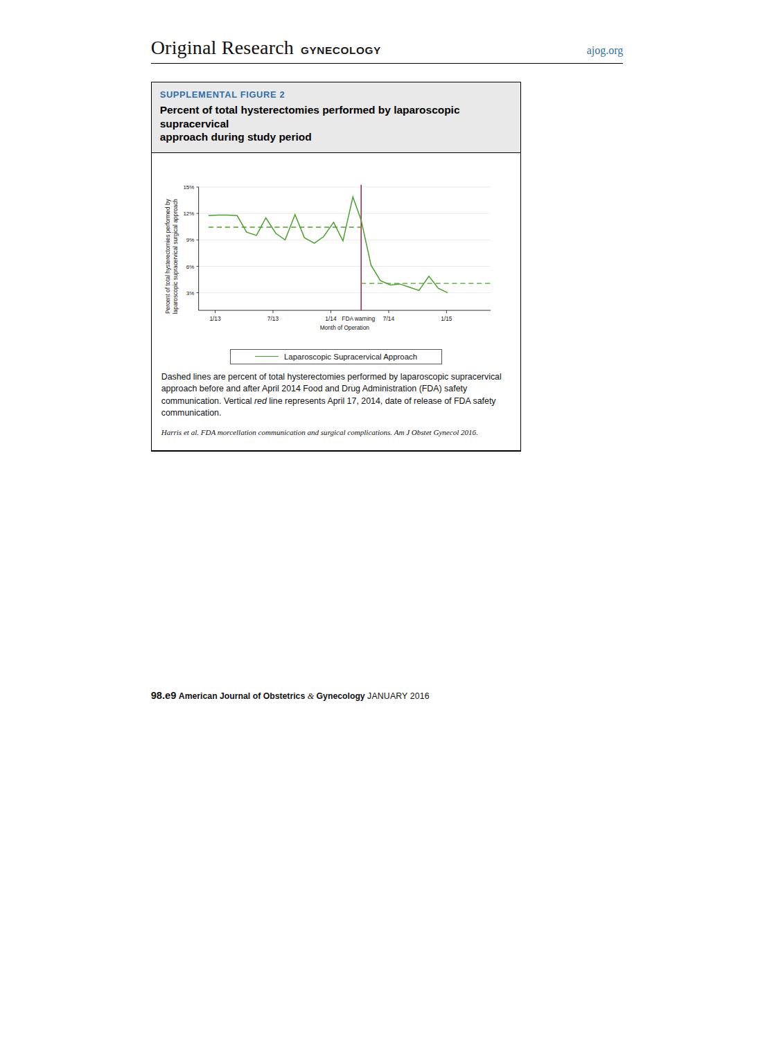Original Research GYNECOLOGY
ajog.org
SUPPLEMENTAL FIGURE 2
Percent of total hysterectomies performed by laparoscopic supracervical
approach during study period
Percent of total hysterectomies performed by laparoscopic supracervical surgical approach 15% 12% 9% 6% 3% 1/13 7/13 1/14 7/14 1/15 FDA warning Month of Operation
Laparoscopic Supracervical Approach
Dashed lines are percent of total hysterectomies performed by laparoscopic supracervical approach before and after April 2014 Food and Drug Administration (FDA) safety communication. Vertical red line represents April 17, 2014, date of release of FDA safety communication.
Harris et al. FDA morcellation communication and surgical complications. Am J Obstet Gynecol 2016.
98.e9 American Journal of Obstetrics & Gynecology JANUARY 2016